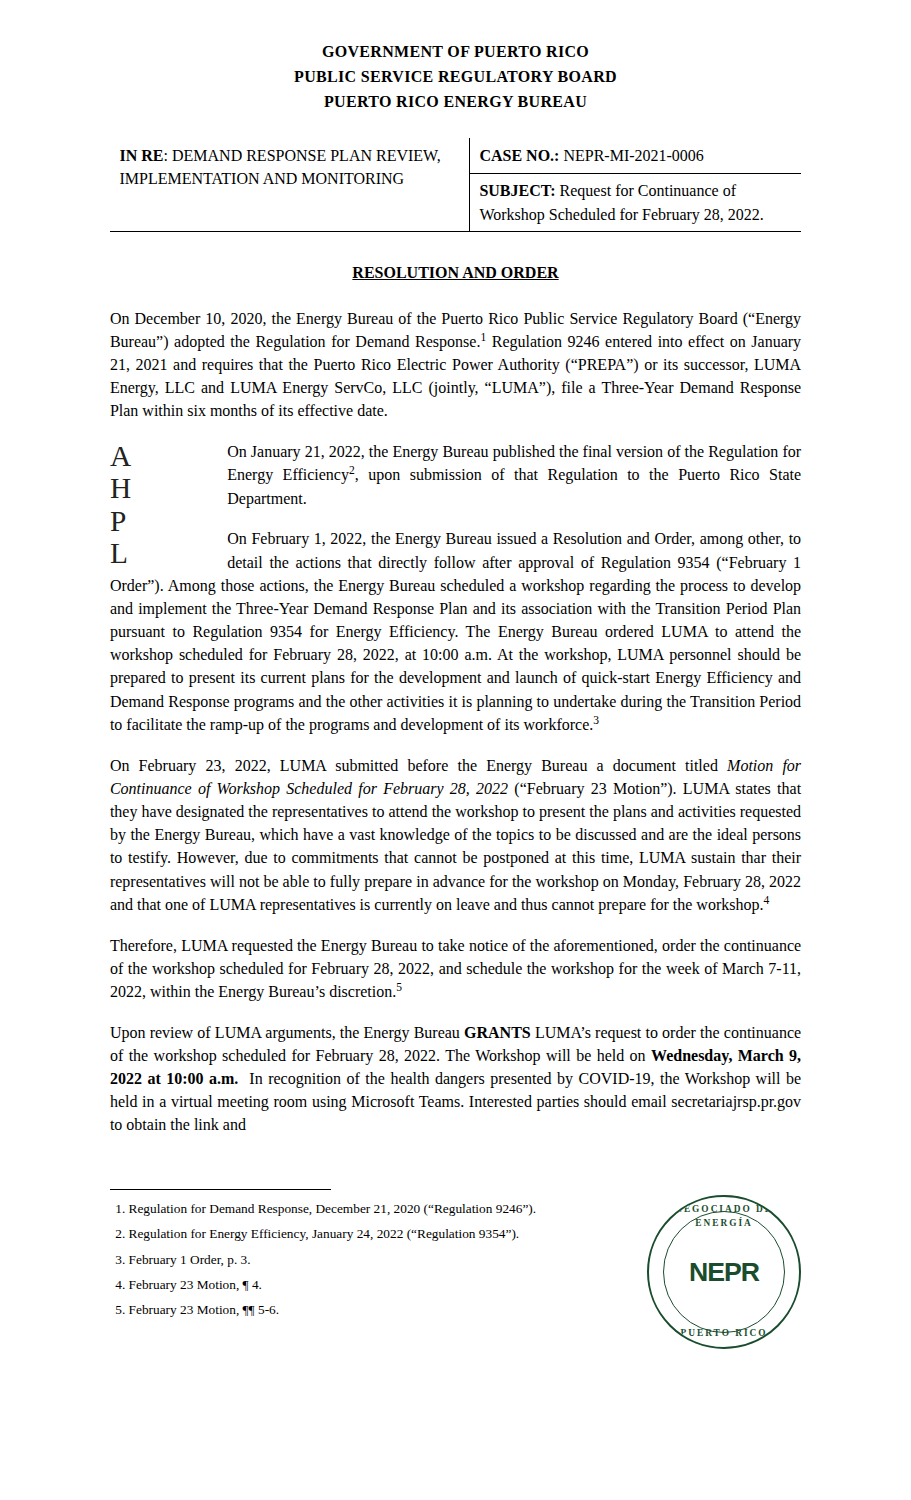Government of Puerto Rico
Public Service Regulatory Board
Puerto Rico Energy Bureau
| IN RE : DEMAND RESPONSE PLAN REVIEW, IMPLEMENTATION AND MONITORING | CASE NO.: NEPR-MI-2021-0006 |
| SUBJECT: Request for Continuance of Workshop Scheduled for February 28, 2022. |
Resolution and Order
On December 10, 2020, the Energy Bureau of the Puerto Rico Public Service Regulatory Board (“Energy Bureau”) adopted the Regulation for Demand Response.1 Regulation 9246 entered into effect on January 21, 2021 and requires that the Puerto Rico Electric Power Authority (“PREPA”) or its successor, LUMA Energy, LLC and LUMA Energy ServCo, LLC (jointly, “LUMA”), file a Three-Year Demand Response Plan within six months of its effective date.
A H P L
On January 21, 2022, the Energy Bureau published the final version of the Regulation for Energy Efficiency2, upon submission of that Regulation to the Puerto Rico State Department.
On February 1, 2022, the Energy Bureau issued a Resolution and Order, among other, to detail the actions that directly follow after approval of Regulation 9354 (“February 1 Order”). Among those actions, the Energy Bureau scheduled a workshop regarding the process to develop and implement the Three-Year Demand Response Plan and its association with the Transition Period Plan pursuant to Regulation 9354 for Energy Efficiency. The Energy Bureau ordered LUMA to attend the workshop scheduled for February 28, 2022, at 10:00 a.m. At the workshop, LUMA personnel should be prepared to present its current plans for the development and launch of quick-start Energy Efficiency and Demand Response programs and the other activities it is planning to undertake during the Transition Period to facilitate the ramp-up of the programs and development of its workforce.3
On February 23, 2022, LUMA submitted before the Energy Bureau a document titled Motion for Continuance of Workshop Scheduled for February 28, 2022 (“February 23 Motion”). LUMA states that they have designated the representatives to attend the workshop to present the plans and activities requested by the Energy Bureau, which have a vast knowledge of the topics to be discussed and are the ideal persons to testify. However, due to commitments that cannot be postponed at this time, LUMA sustain thar their representatives will not be able to fully prepare in advance for the workshop on Monday, February 28, 2022 and that one of LUMA representatives is currently on leave and thus cannot prepare for the workshop.4
Therefore, LUMA requested the Energy Bureau to take notice of the aforementioned, order the continuance of the workshop scheduled for February 28, 2022, and schedule the workshop for the week of March 7-11, 2022, within the Energy Bureau’s discretion.5
Upon review of LUMA arguments, the Energy Bureau GRANTS LUMA’s request to order the continuance of the workshop scheduled for February 28, 2022. The Workshop will be held on Wednesday, March 9, 2022 at 10:00 a.m. In recognition of the health dangers presented by COVID-19, the Workshop will be held in a virtual meeting room using Microsoft Teams. Interested parties should email secretariajrsp.pr.gov to obtain the link and
NEGOCIADO DE ENERGÍA
NEPR
PUERTO RICO
Regulation for Demand Response, December 21, 2020 (“Regulation 9246”).
Regulation for Energy Efficiency, January 24, 2022 (“Regulation 9354”).
February 1 Order, p. 3.
February 23 Motion, ¶ 4.
February 23 Motion, ¶¶ 5-6.